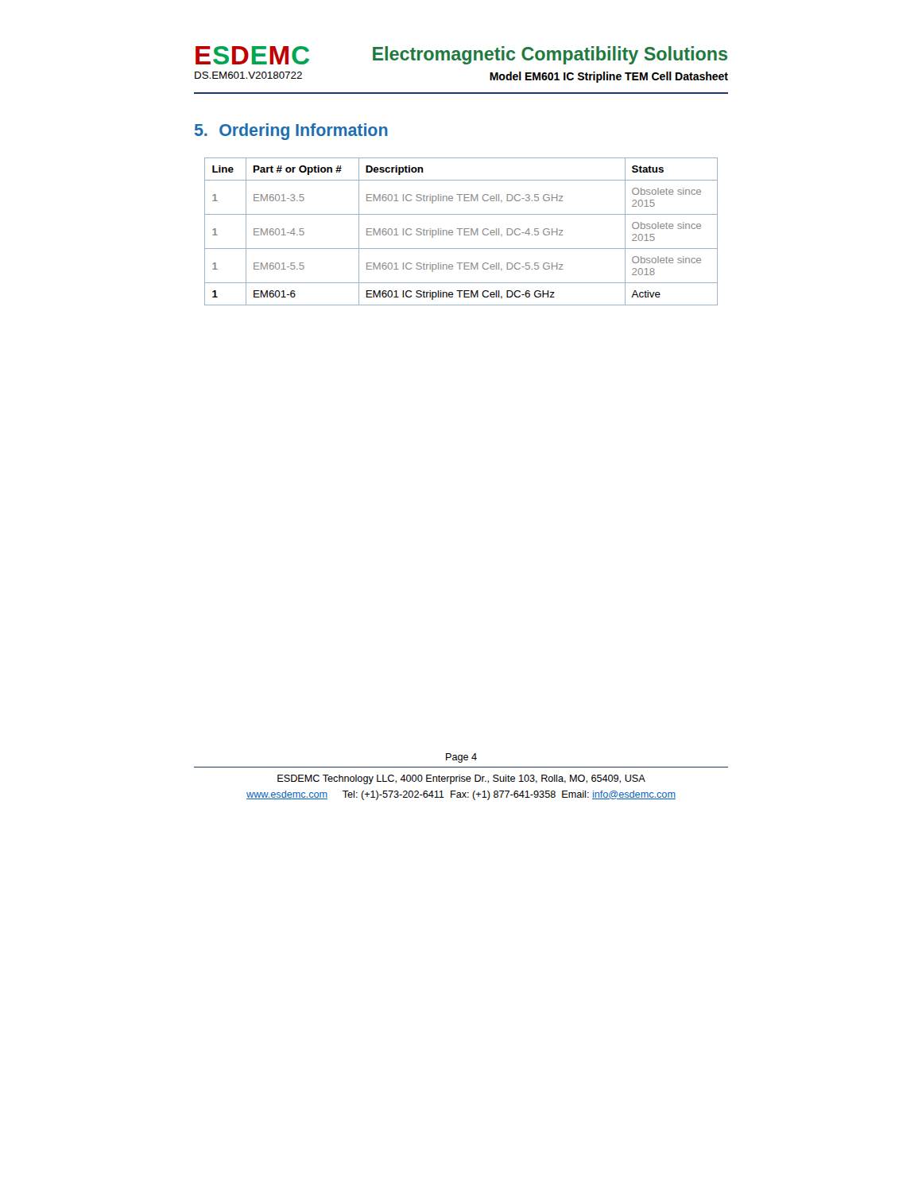ESDEMC
Electromagnetic Compatibility Solutions
Model EM601 IC Stripline TEM Cell Datasheet
DS.EM601.V20180722
5. Ordering Information
| Line | Part # or Option # | Description | Status |
| --- | --- | --- | --- |
| 1 | EM601-3.5 | EM601 IC Stripline TEM Cell, DC-3.5 GHz | Obsolete since 2015 |
| 1 | EM601-4.5 | EM601 IC Stripline TEM Cell, DC-4.5 GHz | Obsolete since 2015 |
| 1 | EM601-5.5 | EM601 IC Stripline TEM Cell, DC-5.5 GHz | Obsolete since 2018 |
| 1 | EM601-6 | EM601 IC Stripline TEM Cell, DC-6 GHz | Active |
Page 4
ESDEMC Technology LLC, 4000 Enterprise Dr., Suite 103, Rolla, MO, 65409, USA
www.esdemc.com Tel: (+1)-573-202-6411 Fax: (+1) 877-641-9358 Email: info@esdemc.com